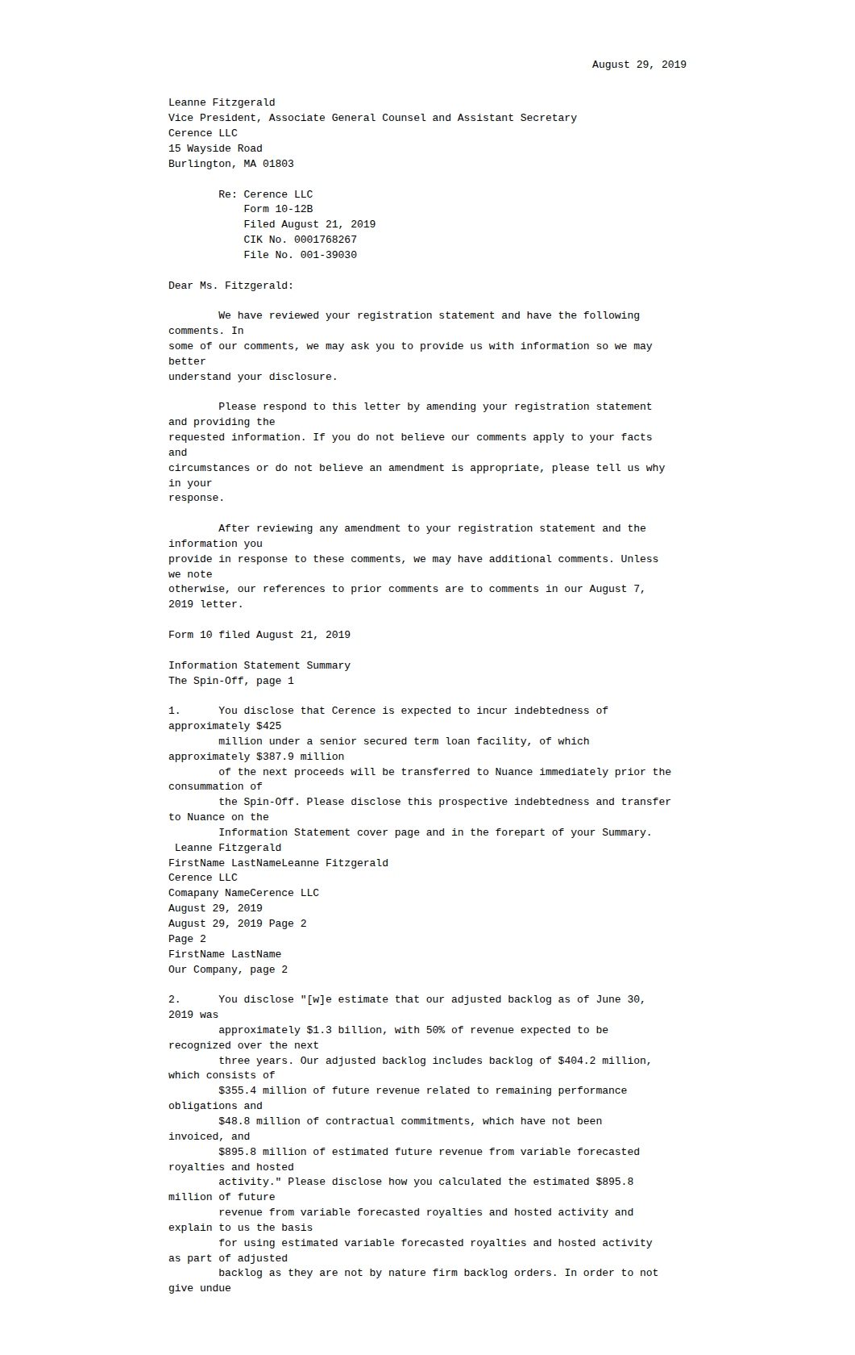August 29, 2019
Leanne Fitzgerald
Vice President, Associate General Counsel and Assistant Secretary
Cerence LLC
15 Wayside Road
Burlington, MA 01803

        Re: Cerence LLC
            Form 10-12B
            Filed August 21, 2019
            CIK No. 0001768267
            File No. 001-39030

Dear Ms. Fitzgerald:

        We have reviewed your registration statement and have the following
comments. In
some of our comments, we may ask you to provide us with information so we may
better
understand your disclosure.

        Please respond to this letter by amending your registration statement
and providing the
requested information. If you do not believe our comments apply to your facts
and
circumstances or do not believe an amendment is appropriate, please tell us why
in your
response.

        After reviewing any amendment to your registration statement and the
information you
provide in response to these comments, we may have additional comments. Unless
we note
otherwise, our references to prior comments are to comments in our August 7,
2019 letter.

Form 10 filed August 21, 2019

Information Statement Summary
The Spin-Off, page 1

1.      You disclose that Cerence is expected to incur indebtedness of
approximately $425
        million under a senior secured term loan facility, of which
approximately $387.9 million
        of the next proceeds will be transferred to Nuance immediately prior the
consummation of
        the Spin-Off. Please disclose this prospective indebtedness and transfer
to Nuance on the
        Information Statement cover page and in the forepart of your Summary.
 Leanne Fitzgerald
FirstName LastNameLeanne Fitzgerald
Cerence LLC
Comapany NameCerence LLC
August 29, 2019
August 29, 2019 Page 2
Page 2
FirstName LastName
Our Company, page 2

2.      You disclose "[w]e estimate that our adjusted backlog as of June 30,
2019 was
        approximately $1.3 billion, with 50% of revenue expected to be
recognized over the next
        three years. Our adjusted backlog includes backlog of $404.2 million,
which consists of
        $355.4 million of future revenue related to remaining performance
obligations and
        $48.8 million of contractual commitments, which have not been
invoiced, and
        $895.8 million of estimated future revenue from variable forecasted
royalties and hosted
        activity." Please disclose how you calculated the estimated $895.8
million of future
        revenue from variable forecasted royalties and hosted activity and
explain to us the basis
        for using estimated variable forecasted royalties and hosted activity
as part of adjusted
        backlog as they are not by nature firm backlog orders. In order to not
give undue